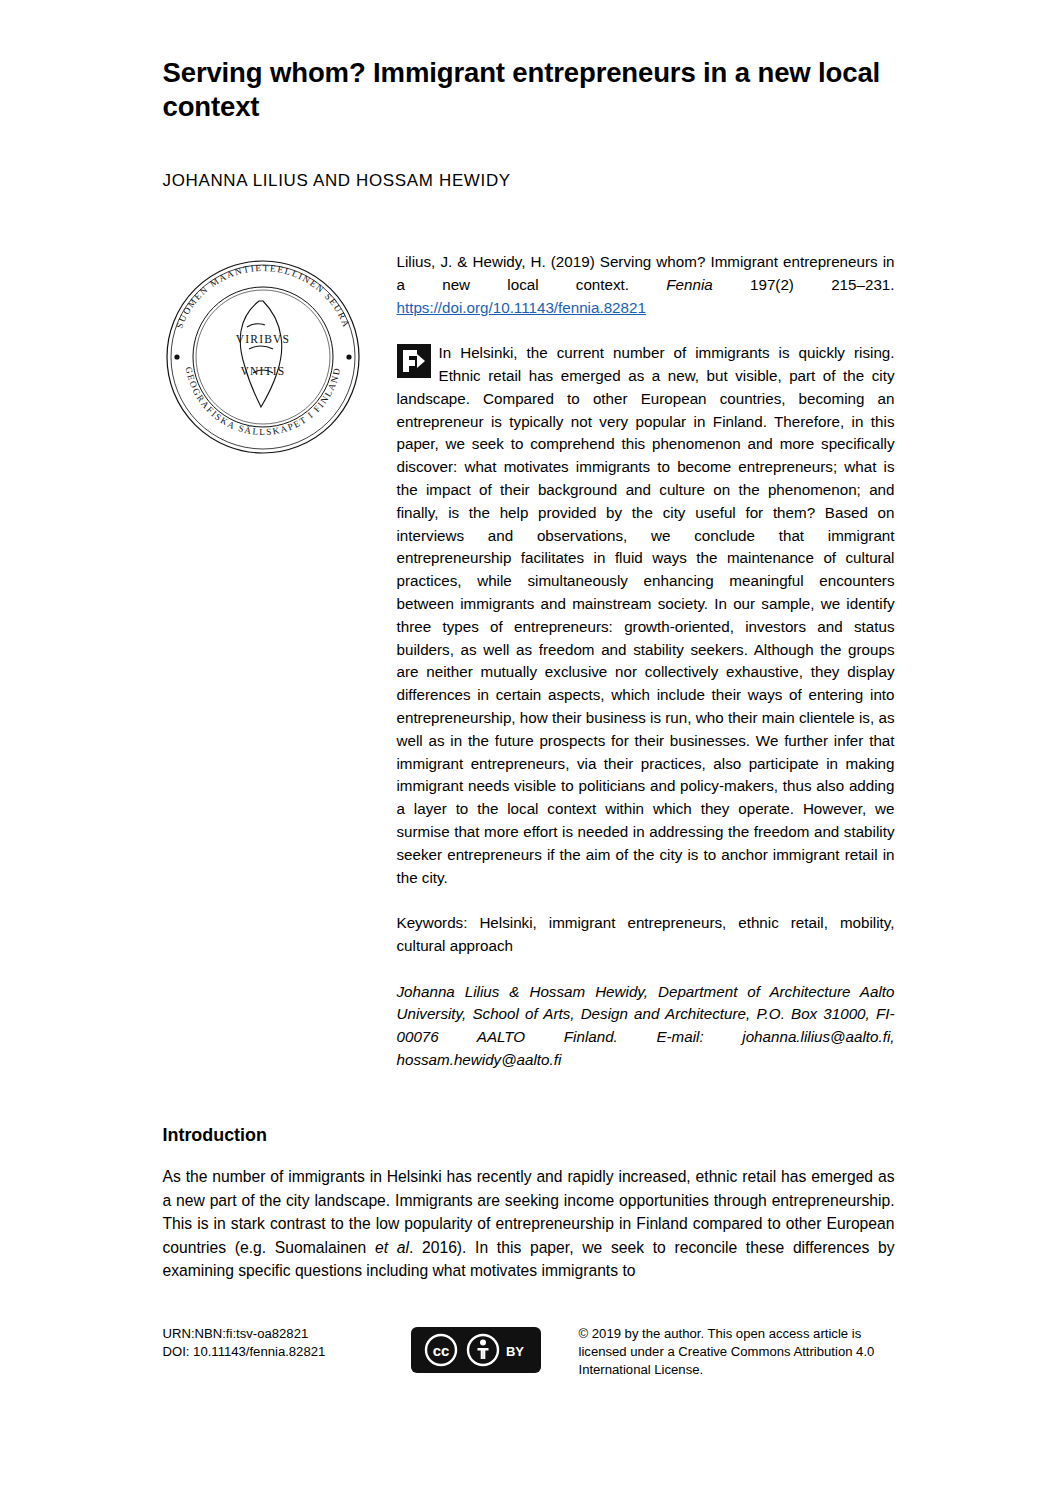Serving whom? Immigrant entrepreneurs in a new local context
JOHANNA LILIUS AND HOSSAM HEWIDY
SUOMEN MAANTIETEELLINEN SEURA GEOGRAFISKA SÄLLSKAPET I FINLAND VIRIBVS VNITIS
Lilius, J. & Hewidy, H. (2019) Serving whom? Immigrant entrepreneurs in a new local context. Fennia 197(2) 215–231. https://doi.org/10.11143/fennia.82821
In Helsinki, the current number of immigrants is quickly rising. Ethnic retail has emerged as a new, but visible, part of the city landscape. Compared to other European countries, becoming an entrepreneur is typically not very popular in Finland. Therefore, in this paper, we seek to comprehend this phenomenon and more specifically discover: what motivates immigrants to become entrepreneurs; what is the impact of their background and culture on the phenomenon; and finally, is the help provided by the city useful for them? Based on interviews and observations, we conclude that immigrant entrepreneurship facilitates in fluid ways the maintenance of cultural practices, while simultaneously enhancing meaningful encounters between immigrants and mainstream society. In our sample, we identify three types of entrepreneurs: growth-oriented, investors and status builders, as well as freedom and stability seekers. Although the groups are neither mutually exclusive nor collectively exhaustive, they display differences in certain aspects, which include their ways of entering into entrepreneurship, how their business is run, who their main clientele is, as well as in the future prospects for their businesses. We further infer that immigrant entrepreneurs, via their practices, also participate in making immigrant needs visible to politicians and policy-makers, thus also adding a layer to the local context within which they operate. However, we surmise that more effort is needed in addressing the freedom and stability seeker entrepreneurs if the aim of the city is to anchor immigrant retail in the city.
Keywords: Helsinki, immigrant entrepreneurs, ethnic retail, mobility, cultural approach
Johanna Lilius & Hossam Hewidy, Department of Architecture Aalto University, School of Arts, Design and Architecture, P.O. Box 31000, FI-00076 AALTO Finland. E-mail: johanna.lilius@aalto.fi, hossam.hewidy@aalto.fi
Introduction
As the number of immigrants in Helsinki has recently and rapidly increased, ethnic retail has emerged as a new part of the city landscape. Immigrants are seeking income opportunities through entrepreneurship. This is in stark contrast to the low popularity of entrepreneurship in Finland compared to other European countries (e.g. Suomalainen et al. 2016). In this paper, we seek to reconcile these differences by examining specific questions including what motivates immigrants to
URN:NBN:fi:tsv-oa82821
DOI: 10.11143/fennia.82821
cc BY
© 2019 by the author. This open access article is licensed under a Creative Commons Attribution 4.0 International License.